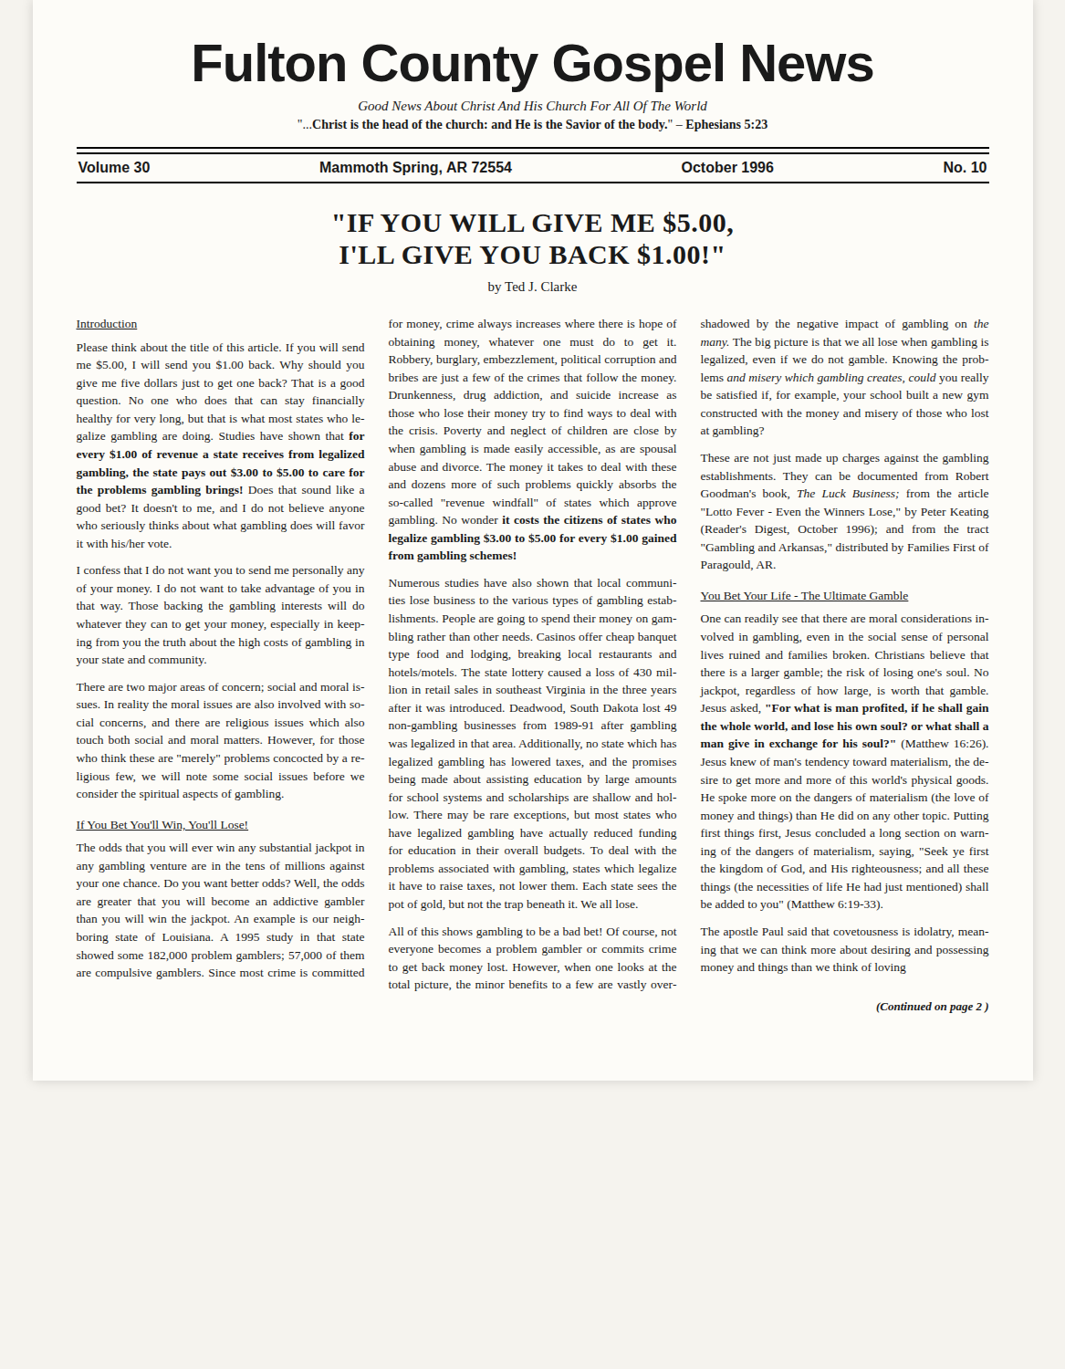Fulton County Gospel News
Good News About Christ And His Church For All Of The World
"...Christ is the head of the church: and He is the Savior of the body." – Ephesians 5:23
Volume 30 Mammoth Spring, AR 72554 October 1996 No. 10
"IF YOU WILL GIVE ME $5.00,
I'LL GIVE YOU BACK $1.00!"
by Ted J. Clarke
Introduction
Please think about the title of this article. If you will send me $5.00, I will send you $1.00 back. Why should you give me five dollars just to get one back? That is a good question. No one who does that can stay financially healthy for very long, but that is what most states who legalize gambling are doing. Studies have shown that for every $1.00 of revenue a state receives from legalized gambling, the state pays out $3.00 to $5.00 to care for the problems gambling brings! Does that sound like a good bet? It doesn't to me, and I do not believe anyone who seriously thinks about what gambling does will favor it with his/her vote.
I confess that I do not want you to send me personally any of your money. I do not want to take advantage of you in that way. Those backing the gambling interests will do whatever they can to get your money, especially in keeping from you the truth about the high costs of gambling in your state and community.
There are two major areas of concern; social and moral issues. In reality the moral issues are also involved with social concerns, and there are religious issues which also touch both social and moral matters. However, for those who think these are "merely" problems concocted by a religious few, we will note some social issues before we consider the spiritual aspects of gambling.
If You Bet You'll Win, You'll Lose!
The odds that you will ever win any substantial jackpot in any gambling venture are in the tens of millions against your one chance. Do you want better odds? Well, the odds are greater that you will become an addictive gambler than you will win the jackpot. An example is our neighboring state of Louisiana. A 1995 study in that state showed some 182,000 problem gamblers; 57,000 of them are compulsive gamblers. Since most crime is committed for money, crime always increases where there is hope of obtaining money, whatever one must do to get it. Robbery, burglary, embezzlement, political corruption and bribes are just a few of the crimes that follow the money. Drunkenness, drug addiction, and suicide increase as those who lose their money try to find ways to deal with the crisis. Poverty and neglect of children are close by when gambling is made easily accessible, as are spousal abuse and divorce. The money it takes to deal with these and dozens more of such problems quickly absorbs the so-called "revenue windfall" of states which approve gambling. No wonder it costs the citizens of states who legalize gambling $3.00 to $5.00 for every $1.00 gained from gambling schemes!
Numerous studies have also shown that local communities lose business to the various types of gambling establishments. People are going to spend their money on gambling rather than other needs. Casinos offer cheap banquet type food and lodging, breaking local restaurants and hotels/motels. The state lottery caused a loss of 430 million in retail sales in southeast Virginia in the three years after it was introduced. Deadwood, South Dakota lost 49 non-gambling businesses from 1989-91 after gambling was legalized in that area. Additionally, no state which has legalized gambling has lowered taxes, and the promises being made about assisting education by large amounts for school systems and scholarships are shallow and hollow. There may be rare exceptions, but most states who have legalized gambling have actually reduced funding for education in their overall budgets. To deal with the problems associated with gambling, states which legalize it have to raise taxes, not lower them. Each state sees the pot of gold, but not the trap beneath it. We all lose.
All of this shows gambling to be a bad bet! Of course, not everyone becomes a problem gambler or commits crime to get back money lost. However, when one looks at the total picture, the minor benefits to a few are vastly overshadowed by the negative impact of gambling on the many. The big picture is that we all lose when gambling is legalized, even if we do not gamble. Knowing the problems and misery which gambling creates, could you really be satisfied if, for example, your school built a new gym constructed with the money and misery of those who lost at gambling?
These are not just made up charges against the gambling establishments. They can be documented from Robert Goodman's book, The Luck Business; from the article "Lotto Fever - Even the Winners Lose," by Peter Keating (Reader's Digest, October 1996); and from the tract "Gambling and Arkansas," distributed by Families First of Paragould, AR.
You Bet Your Life - The Ultimate Gamble
One can readily see that there are moral considerations involved in gambling, even in the social sense of personal lives ruined and families broken. Christians believe that there is a larger gamble; the risk of losing one's soul. No jackpot, regardless of how large, is worth that gamble. Jesus asked, "For what is man profited, if he shall gain the whole world, and lose his own soul? or what shall a man give in exchange for his soul?" (Matthew 16:26). Jesus knew of man's tendency toward materialism, the desire to get more and more of this world's physical goods. He spoke more on the dangers of materialism (the love of money and things) than He did on any other topic. Putting first things first, Jesus concluded a long section on warning of the dangers of materialism, saying, "Seek ye first the kingdom of God, and His righteousness; and all these things (the necessities of life He had just mentioned) shall be added to you" (Matthew 6:19-33).
The apostle Paul said that covetousness is idolatry, meaning that we can think more about desiring and possessing money and things than we think of loving
(Continued on page 2 )